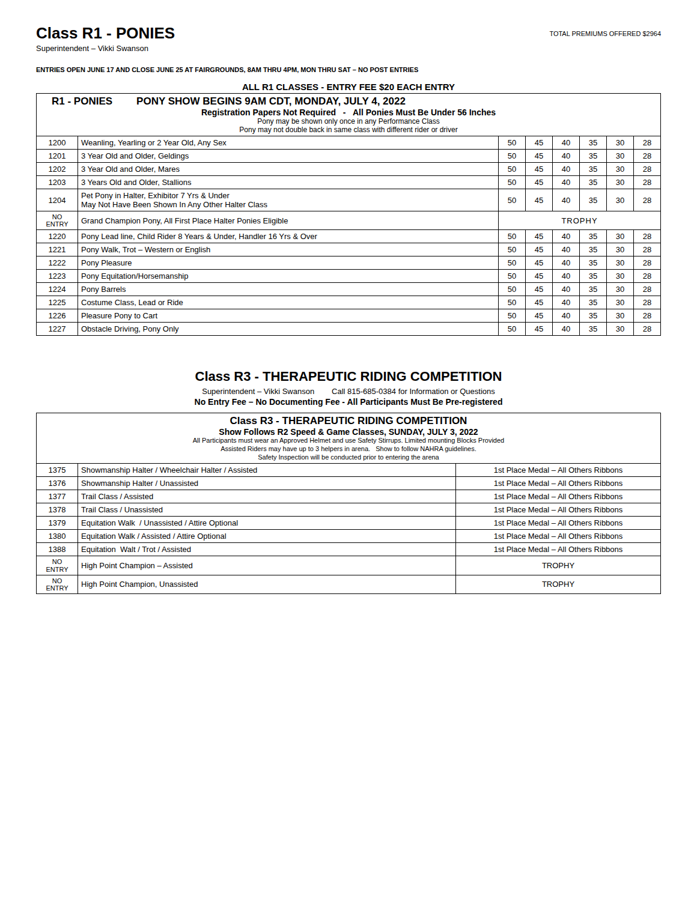Class R1 - PONIES
TOTAL PREMIUMS OFFERED $2964
Superintendent – Vikki Swanson
ENTRIES OPEN JUNE 17 AND CLOSE JUNE 25 AT FAIRGROUNDS, 8AM THRU 4PM, MON THRU SAT – NO POST ENTRIES
ALL R1 CLASSES - ENTRY FEE $20 EACH ENTRY
| R1 - PONIES PONY SHOW BEGINS 9AM CDT, MONDAY, JULY 4, 2022 Registration Papers Not Required - All Ponies Must Be Under 56 Inches Pony may be shown only once in any Performance Class Pony may not double back in same class with different rider or driver |
| 1200 | Weanling, Yearling or 2 Year Old, Any Sex | 50 | 45 | 40 | 35 | 30 | 28 |
| 1201 | 3 Year Old and Older, Geldings | 50 | 45 | 40 | 35 | 30 | 28 |
| 1202 | 3 Year Old and Older, Mares | 50 | 45 | 40 | 35 | 30 | 28 |
| 1203 | 3 Years Old and Older, Stallions | 50 | 45 | 40 | 35 | 30 | 28 |
| 1204 | Pet Pony in Halter, Exhibitor 7 Yrs & Under May Not Have Been Shown In Any Other Halter Class | 50 | 45 | 40 | 35 | 30 | 28 |
| NO ENTRY | Grand Champion Pony, All First Place Halter Ponies Eligible | TROPHY |
| 1220 | Pony Lead line, Child Rider 8 Years & Under, Handler 16 Yrs & Over | 50 | 45 | 40 | 35 | 30 | 28 |
| 1221 | Pony Walk, Trot – Western or English | 50 | 45 | 40 | 35 | 30 | 28 |
| 1222 | Pony Pleasure | 50 | 45 | 40 | 35 | 30 | 28 |
| 1223 | Pony Equitation/Horsemanship | 50 | 45 | 40 | 35 | 30 | 28 |
| 1224 | Pony Barrels | 50 | 45 | 40 | 35 | 30 | 28 |
| 1225 | Costume Class, Lead or Ride | 50 | 45 | 40 | 35 | 30 | 28 |
| 1226 | Pleasure Pony to Cart | 50 | 45 | 40 | 35 | 30 | 28 |
| 1227 | Obstacle Driving, Pony Only | 50 | 45 | 40 | 35 | 30 | 28 |
Class R3 - THERAPEUTIC RIDING COMPETITION
Superintendent – Vikki Swanson Call 815-685-0384 for Information or Questions
No Entry Fee – No Documenting Fee - All Participants Must Be Pre-registered
| Class R3 - THERAPEUTIC RIDING COMPETITION Show Follows R2 Speed & Game Classes, SUNDAY, JULY 3, 2022 All Participants must wear an Approved Helmet and use Safety Stirrups. Limited mounting Blocks Provided Assisted Riders may have up to 3 helpers in arena. Show to follow NAHRA guidelines. Safety Inspection will be conducted prior to entering the arena |
| 1375 | Showmanship Halter / Wheelchair Halter / Assisted | 1st Place Medal – All Others Ribbons |
| 1376 | Showmanship Halter / Unassisted | 1st Place Medal – All Others Ribbons |
| 1377 | Trail Class / Assisted | 1st Place Medal – All Others Ribbons |
| 1378 | Trail Class / Unassisted | 1st Place Medal – All Others Ribbons |
| 1379 | Equitation Walk / Unassisted / Attire Optional | 1st Place Medal – All Others Ribbons |
| 1380 | Equitation Walk / Assisted / Attire Optional | 1st Place Medal – All Others Ribbons |
| 1388 | Equitation Walt / Trot / Assisted | 1st Place Medal – All Others Ribbons |
| NO ENTRY | High Point Champion – Assisted | TROPHY |
| NO ENTRY | High Point Champion, Unassisted | TROPHY |